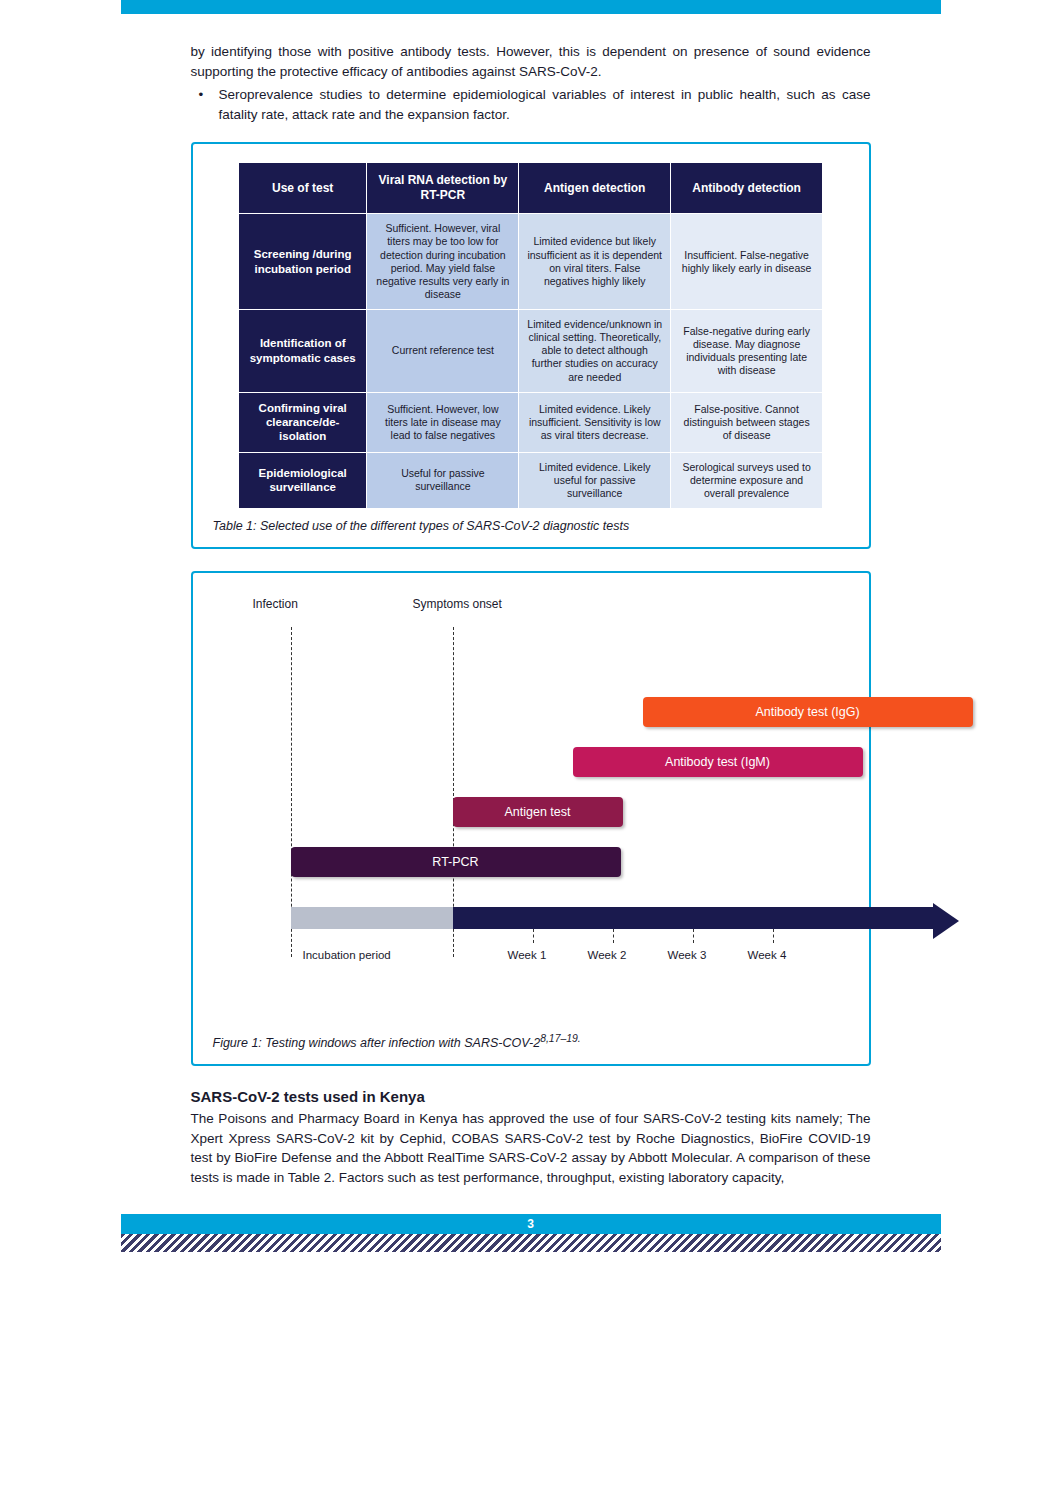by identifying those with positive antibody tests. However, this is dependent on presence of sound evidence supporting the protective efficacy of antibodies against SARS-CoV-2.
Seroprevalence studies to determine epidemiological variables of interest in public health, such as case fatality rate, attack rate and the expansion factor.
| Use of test | Viral RNA detection by RT-PCR | Antigen detection | Antibody detection |
| --- | --- | --- | --- |
| Screening /during incubation period | Sufficient. However, viral titers may be too low for detection during incubation period. May yield false negative results very early in disease | Limited evidence but likely insufficient as it is dependent on viral titers. False negatives highly likely | Insufficient. False-negative highly likely early in disease |
| Identification of symptomatic cases | Current reference test | Limited evidence/unknown in clinical setting. Theoretically, able to detect although further studies on accuracy are needed | False-negative during early disease. May diagnose individuals presenting late with disease |
| Confirming viral clearance/de-isolation | Sufficient. However, low titers late in disease may lead to false negatives | Limited evidence. Likely insufficient. Sensitivity is low as viral titers decrease. | False-positive. Cannot distinguish between stages of disease |
| Epidemiological surveillance | Useful for passive surveillance | Limited evidence. Likely useful for passive surveillance | Serological surveys used to determine exposure and overall prevalence |
Table 1: Selected use of the different types of SARS-CoV-2 diagnostic tests
Infection
Symptoms onset
Antibody test (IgG)
Antibody test (IgM)
Antigen test
RT-PCR
Incubation period
Week 1
Week 2
Week 3
Week 4
Figure 1: Testing windows after infection with SARS-COV-28,17–19.
SARS-CoV-2 tests used in Kenya
The Poisons and Pharmacy Board in Kenya has approved the use of four SARS-CoV-2 testing kits namely; The Xpert Xpress SARS-CoV-2 kit by Cephid, COBAS SARS-CoV-2 test by Roche Diagnostics, BioFire COVID-19 test by BioFire Defense and the Abbott RealTime SARS-CoV-2 assay by Abbott Molecular. A comparison of these tests is made in Table 2. Factors such as test performance, throughput, existing laboratory capacity,
3